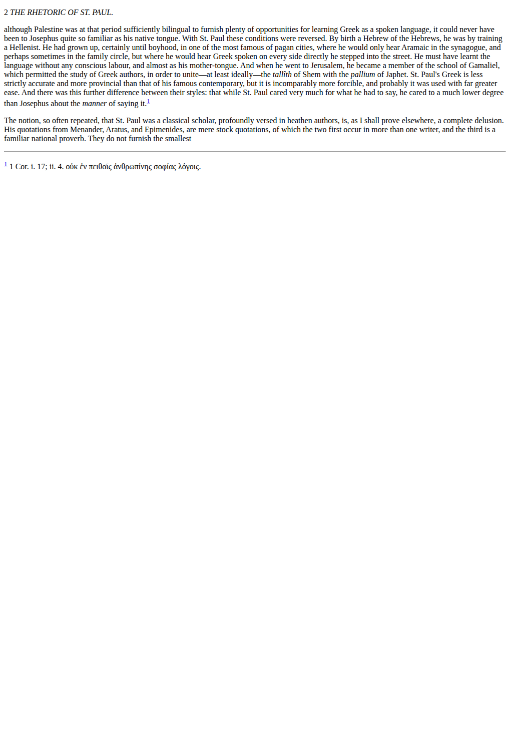2 THE RHETORIC OF ST. PAUL.
although Palestine was at that period sufficiently bilingual to furnish plenty of opportunities for learning Greek as a spoken language, it could never have been to Josephus quite so familiar as his native tongue. With St. Paul these conditions were reversed. By birth a Hebrew of the Hebrews, he was by training a Hellenist. He had grown up, certainly until boyhood, in one of the most famous of pagan cities, where he would only hear Aramaic in the synagogue, and perhaps sometimes in the family circle, but where he would hear Greek spoken on every side directly he stepped into the street. He must have learnt the language without any conscious labour, and almost as his mother-tongue. And when he went to Jerusalem, he became a member of the school of Gamaliel, which permitted the study of Greek authors, in order to unite—at least ideally—the tallîth of Shem with the pallium of Japhet. St. Paul's Greek is less strictly accurate and more provincial than that of his famous contemporary, but it is incomparably more forcible, and probably it was used with far greater ease. And there was this further difference between their styles: that while St. Paul cared very much for what he had to say, he cared to a much lower degree than Josephus about the manner of saying it.1
The notion, so often repeated, that St. Paul was a classical scholar, profoundly versed in heathen authors, is, as I shall prove elsewhere, a complete delusion. His quotations from Menander, Aratus, and Epimenides, are mere stock quotations, of which the two first occur in more than one writer, and the third is a familiar national proverb. They do not furnish the smallest
1 1 Cor. i. 17; ii. 4. οὐκ ἐν πειθοῖς ἀνθρωπίνης σοφίας λόγοις.